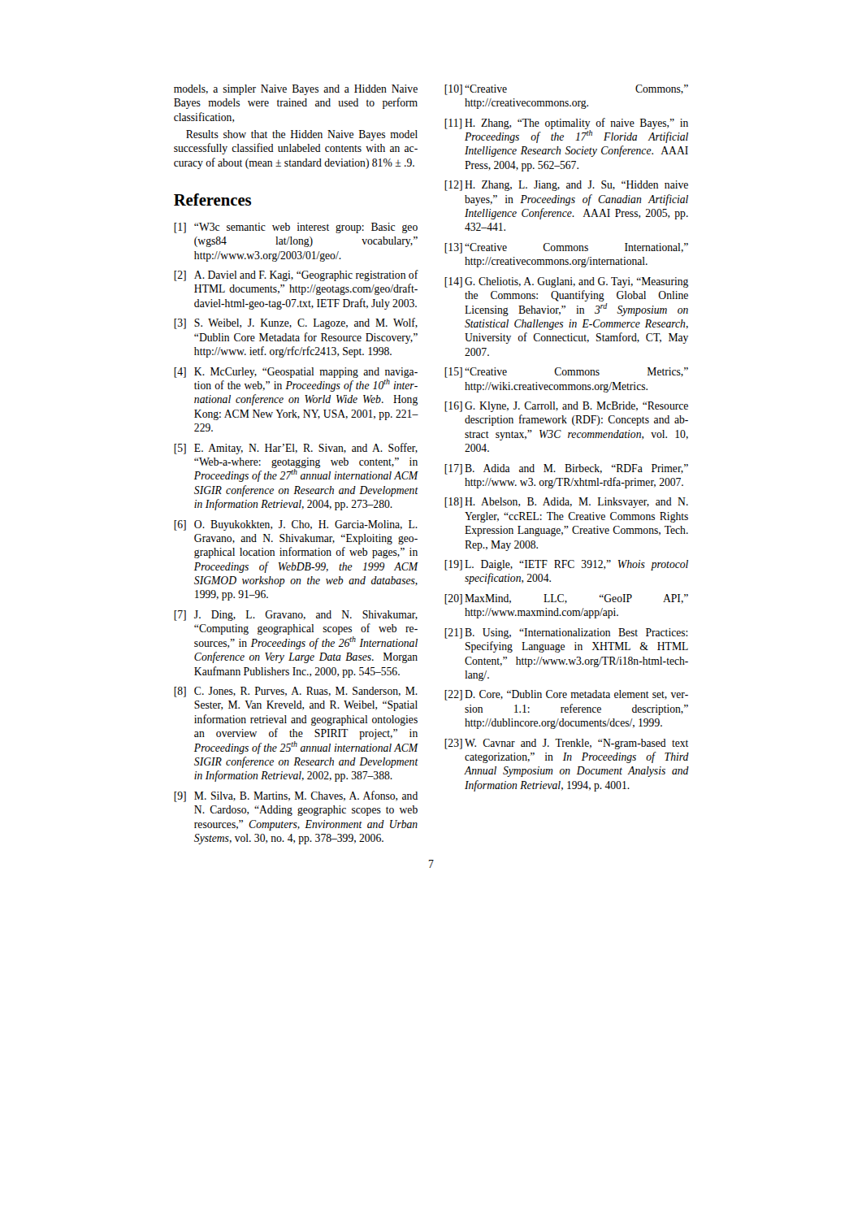models, a simpler Naive Bayes and a Hidden Naive Bayes models were trained and used to perform classification,
Results show that the Hidden Naive Bayes model successfully classified unlabeled contents with an accuracy of about (mean ± standard deviation) 81% ± .9.
References
“W3c semantic web interest group: Basic geo (wgs84 lat/long) vocabulary,” http://www.w3.org/2003/01/geo/.
A. Daviel and F. Kagi, “Geographic registration of HTML documents,” http://geotags.com/geo/draft-daviel-html-geo-tag-07.txt, IETF Draft, July 2003.
S. Weibel, J. Kunze, C. Lagoze, and M. Wolf, “Dublin Core Metadata for Resource Discovery,” http://www. ietf. org/rfc/rfc2413, Sept. 1998.
K. McCurley, “Geospatial mapping and navigation of the web,” in Proceedings of the 10th international conference on World Wide Web. Hong Kong: ACM New York, NY, USA, 2001, pp. 221–229.
E. Amitay, N. Har’El, R. Sivan, and A. Soffer, “Web-a-where: geotagging web content,” in Proceedings of the 27th annual international ACM SIGIR conference on Research and Development in Information Retrieval, 2004, pp. 273–280.
O. Buyukokkten, J. Cho, H. Garcia-Molina, L. Gravano, and N. Shivakumar, “Exploiting geographical location information of web pages,” in Proceedings of WebDB-99, the 1999 ACM SIGMOD workshop on the web and databases, 1999, pp. 91–96.
J. Ding, L. Gravano, and N. Shivakumar, “Computing geographical scopes of web resources,” in Proceedings of the 26th International Conference on Very Large Data Bases. Morgan Kaufmann Publishers Inc., 2000, pp. 545–556.
C. Jones, R. Purves, A. Ruas, M. Sanderson, M. Sester, M. Van Kreveld, and R. Weibel, “Spatial information retrieval and geographical ontologies an overview of the SPIRIT project,” in Proceedings of the 25th annual international ACM SIGIR conference on Research and Development in Information Retrieval, 2002, pp. 387–388.
M. Silva, B. Martins, M. Chaves, A. Afonso, and N. Cardoso, “Adding geographic scopes to web resources,” Computers, Environment and Urban Systems, vol. 30, no. 4, pp. 378–399, 2006.
“Creative Commons,” http://creativecommons.org.
H. Zhang, “The optimality of naive Bayes,” in Proceedings of the 17th Florida Artificial Intelligence Research Society Conference. AAAI Press, 2004, pp. 562–567.
H. Zhang, L. Jiang, and J. Su, “Hidden naive bayes,” in Proceedings of Canadian Artificial Intelligence Conference. AAAI Press, 2005, pp. 432–441.
“Creative Commons International,” http://creativecommons.org/international.
G. Cheliotis, A. Guglani, and G. Tayi, “Measuring the Commons: Quantifying Global Online Licensing Behavior,” in 3rd Symposium on Statistical Challenges in E-Commerce Research, University of Connecticut, Stamford, CT, May 2007.
“Creative Commons Metrics,” http://wiki.creativecommons.org/Metrics.
G. Klyne, J. Carroll, and B. McBride, “Resource description framework (RDF): Concepts and abstract syntax,” W3C recommendation, vol. 10, 2004.
B. Adida and M. Birbeck, “RDFa Primer,” http://www. w3. org/TR/xhtml-rdfa-primer, 2007.
H. Abelson, B. Adida, M. Linksvayer, and N. Yergler, “ccREL: The Creative Commons Rights Expression Language,” Creative Commons, Tech. Rep., May 2008.
L. Daigle, “IETF RFC 3912,” Whois protocol specification, 2004.
MaxMind, LLC, “GeoIP API,” http://www.maxmind.com/app/api.
B. Using, “Internationalization Best Practices: Specifying Language in XHTML & HTML Content,” http://www.w3.org/TR/i18n-html-tech-lang/.
D. Core, “Dublin Core metadata element set, version 1.1: reference description,” http://dublincore.org/documents/dces/, 1999.
W. Cavnar and J. Trenkle, “N-gram-based text categorization,” in In Proceedings of Third Annual Symposium on Document Analysis and Information Retrieval, 1994, p. 4001.
7